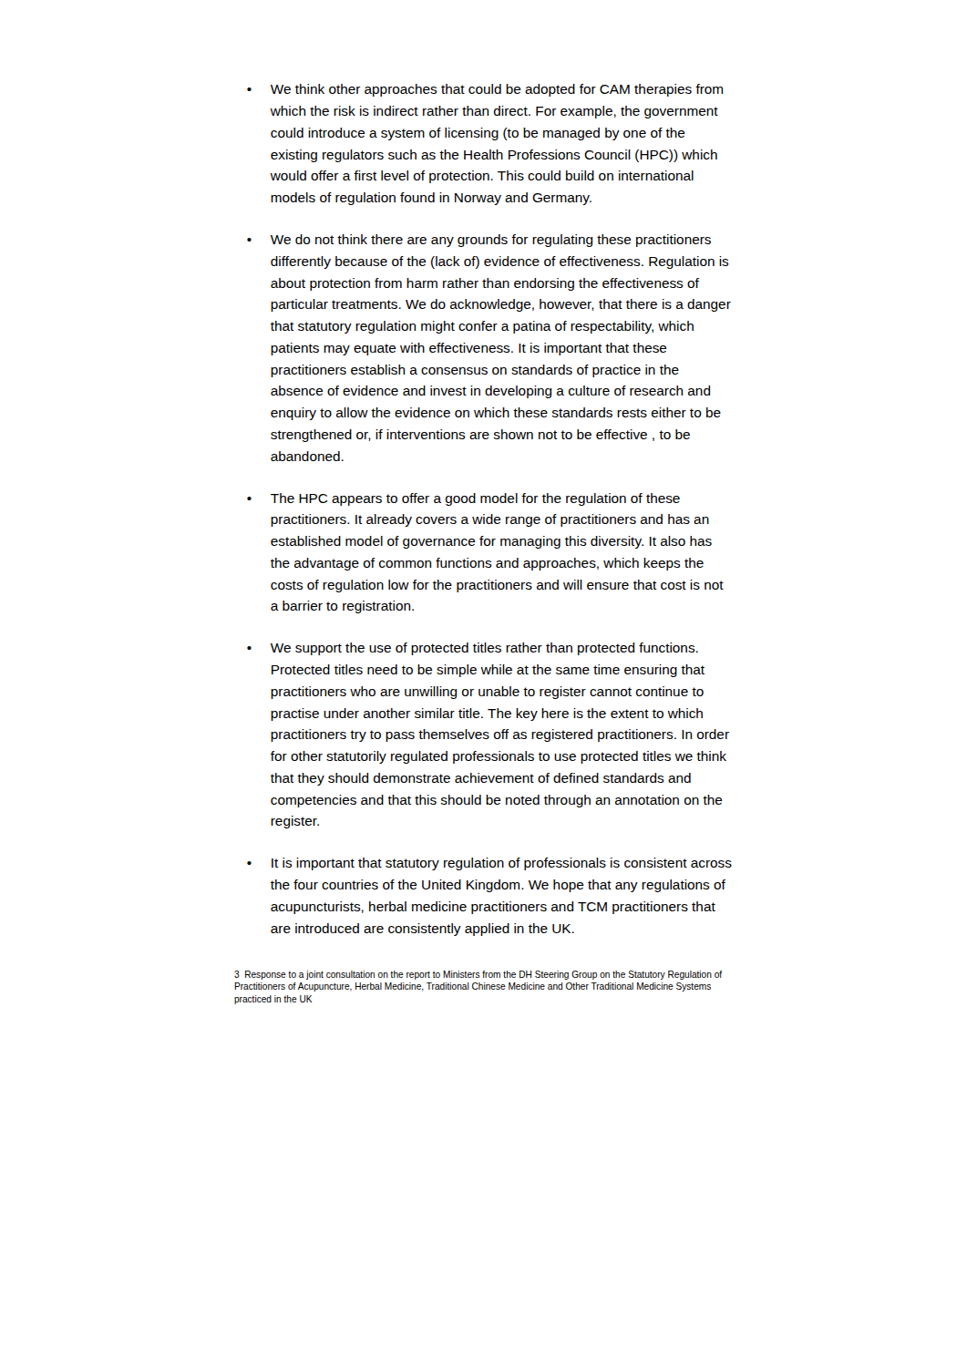We think other approaches that could be adopted for CAM therapies from which the risk is indirect rather than direct. For example, the government could introduce a system of licensing (to be managed by one of the existing regulators such as the Health Professions Council (HPC)) which would offer a first level of protection. This could build on international models of regulation found in Norway and Germany.
We do not think there are any grounds for regulating these practitioners differently because of the (lack of) evidence of effectiveness. Regulation is about protection from harm rather than endorsing the effectiveness of particular treatments. We do acknowledge, however, that there is a danger that statutory regulation might confer a patina of respectability, which patients may equate with effectiveness. It is important that these practitioners establish a consensus on standards of practice in the absence of evidence and invest in developing a culture of research and enquiry to allow the evidence on which these standards rests either to be strengthened or, if interventions are shown not to be effective , to be abandoned.
The HPC appears to offer a good model for the regulation of these practitioners. It already covers a wide range of practitioners and has an established model of governance for managing this diversity. It also has the advantage of common functions and approaches, which keeps the costs of regulation low for the practitioners and will ensure that cost is not a barrier to registration.
We support the use of protected titles rather than protected functions. Protected titles need to be simple while at the same time ensuring that practitioners who are unwilling or unable to register cannot continue to practise under another similar title. The key here is the extent to which practitioners try to pass themselves off as registered practitioners. In order for other statutorily regulated professionals to use protected titles we think that they should demonstrate achievement of defined standards and competencies and that this should be noted through an annotation on the register.
It is important that statutory regulation of professionals is consistent across the four countries of the United Kingdom. We hope that any regulations of acupuncturists, herbal medicine practitioners and TCM practitioners that are introduced are consistently applied in the UK.
3 Response to a joint consultation on the report to Ministers from the DH Steering Group on the Statutory Regulation of Practitioners of Acupuncture, Herbal Medicine, Traditional Chinese Medicine and Other Traditional Medicine Systems practiced in the UK